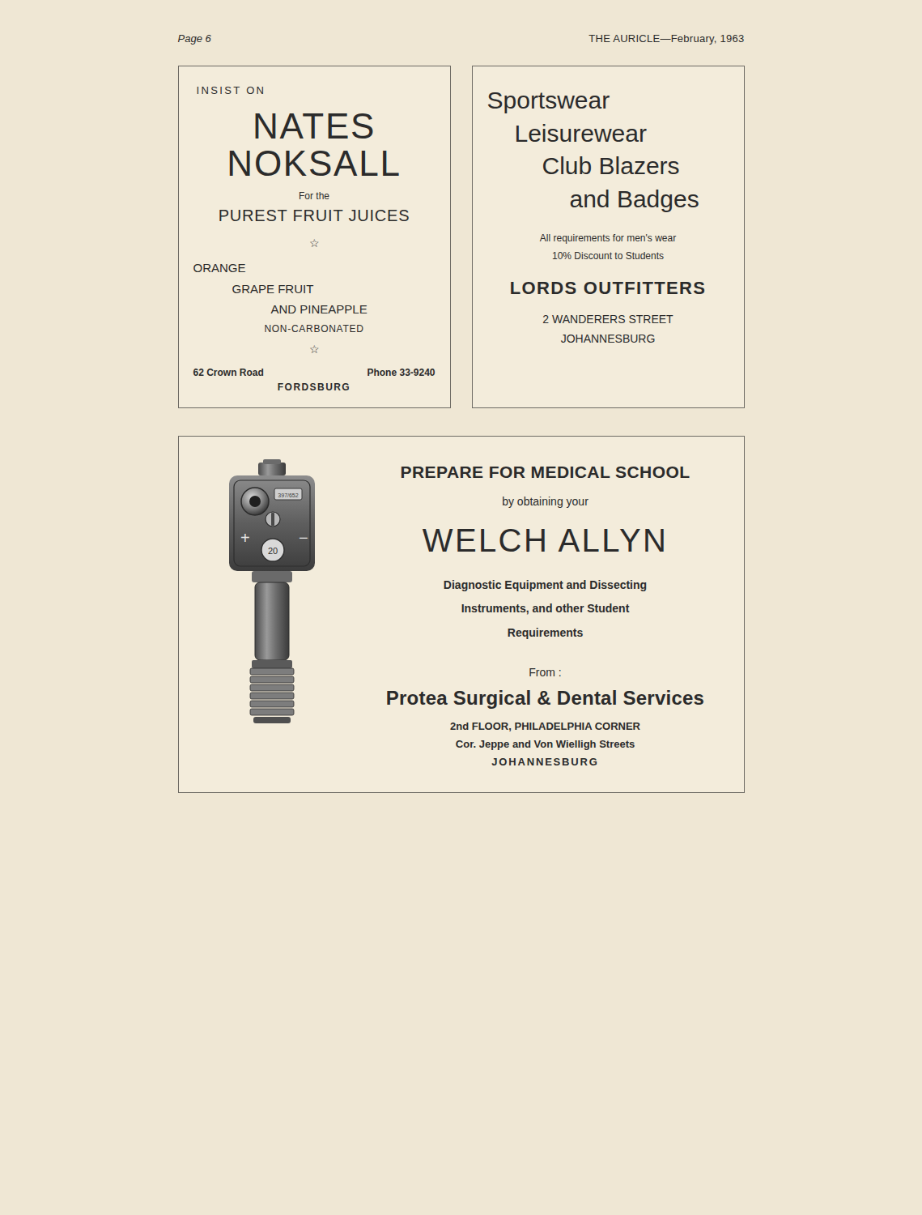Page 6
THE AURICLE—February, 1963
INSIST ON
NATES
NOKSALL
For the
PUREST FRUIT JUICES
☆
ORANGE GRAPE FRUIT AND PINEAPPLE
NON-CARBONATED
☆
62 Crown Road Phone 33-9240
FORDSBURG
Sportswear Leisurewear Club Blazers and Badges
All requirements for men's wear
10% Discount to Students
LORDS OUTFITTERS
2 WANDERERS STREET
JOHANNESBURG
397/652 + − 20
PREPARE FOR MEDICAL SCHOOL
by obtaining your
WELCH ALLYN
Diagnostic Equipment and Dissecting
Instruments, and other Student
Requirements
From :
Protea Surgical & Dental Services
2nd FLOOR, PHILADELPHIA CORNER
Cor. Jeppe and Von Wielligh Streets
JOHANNESBURG